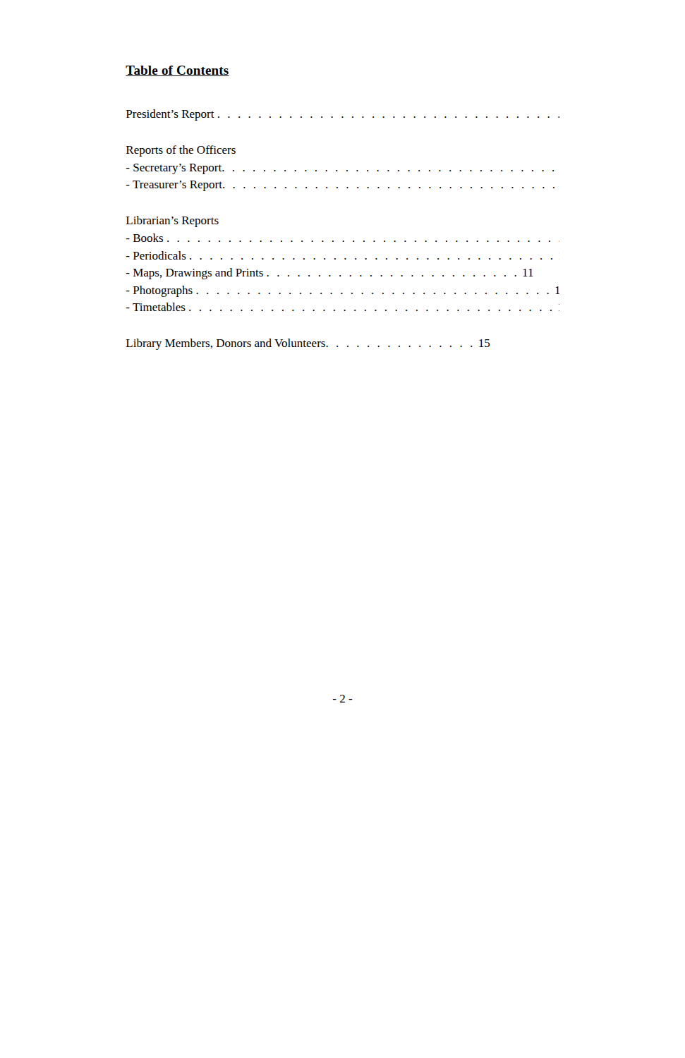Table of Contents
President’s Report . . . . . . . . . . . . . . . . . . . . . . . . . . . . . . . . . . 3
Reports of the Officers
- Secretary’s Report. . . . . . . . . . . . . . . . . . . . . . . . . . . . . . . . . 4
- Treasurer’s Report. . . . . . . . . . . . . . . . . . . . . . . . . . . . . . . . . 6
Librarian’s Reports
- Books . . . . . . . . . . . . . . . . . . . . . . . . . . . . . . . . . . . . . . . . 10
- Periodicals . . . . . . . . . . . . . . . . . . . . . . . . . . . . . . . . . . . . 11
- Maps, Drawings and Prints . . . . . . . . . . . . . . . . . . . . . . . . . 11
- Photographs . . . . . . . . . . . . . . . . . . . . . . . . . . . . . . . . . . . 12
- Timetables . . . . . . . . . . . . . . . . . . . . . . . . . . . . . . . . . . . . 14
Library Members, Donors and Volunteers. . . . . . . . . . . . . . . 15
- 2 -